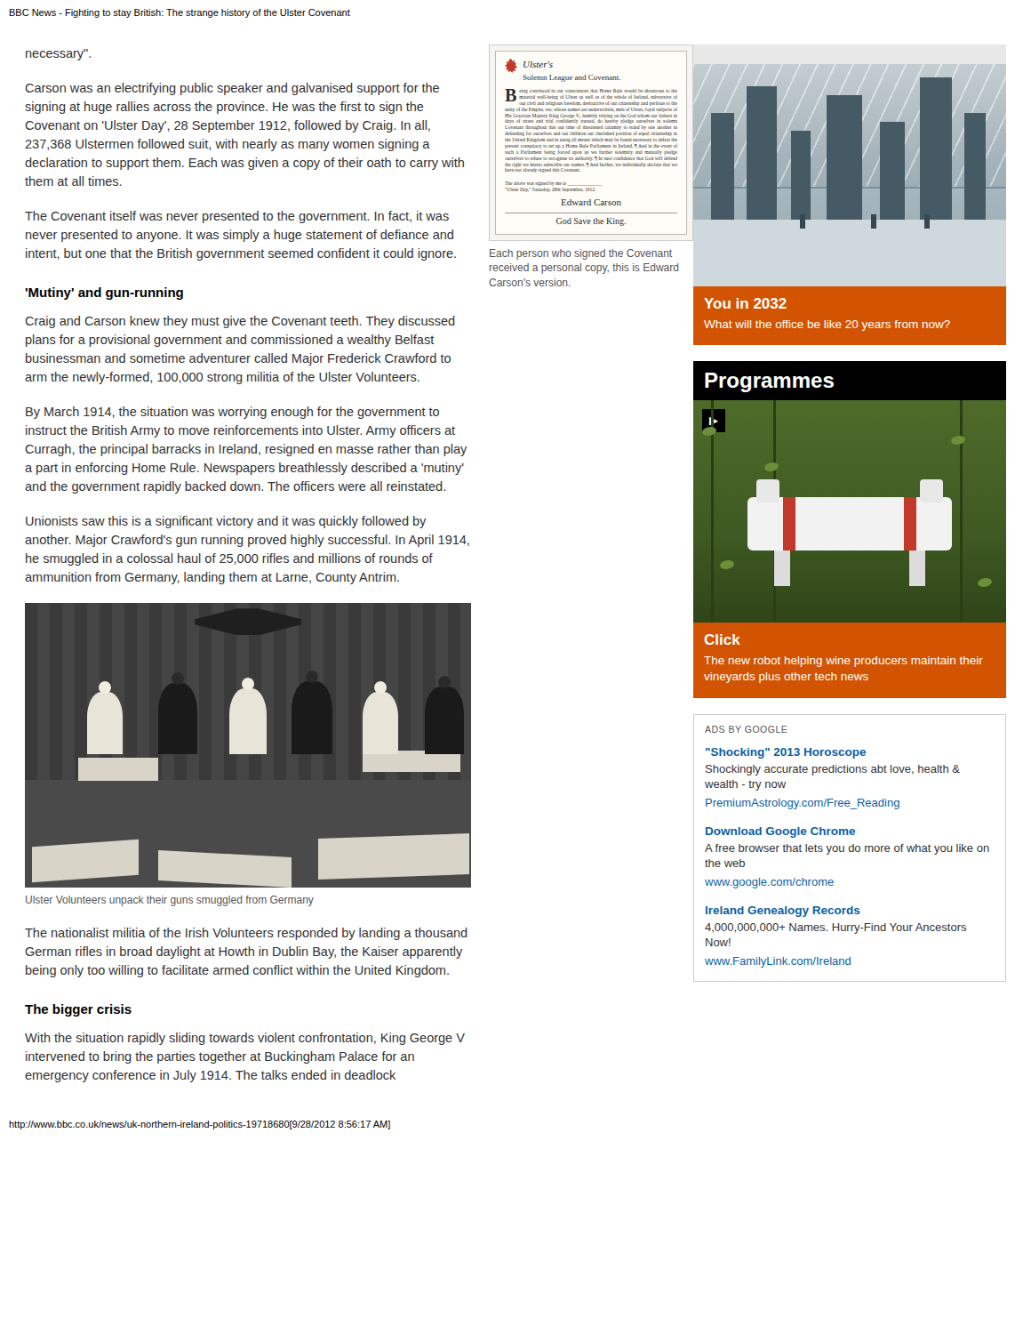BBC News - Fighting to stay British: The strange history of the Ulster Covenant
necessary".
Carson was an electrifying public speaker and galvanised support for the signing at huge rallies across the province. He was the first to sign the Covenant on 'Ulster Day', 28 September 1912, followed by Craig. In all, 237,368 Ulstermen followed suit, with nearly as many women signing a declaration to support them. Each was given a copy of their oath to carry with them at all times.
The Covenant itself was never presented to the government. In fact, it was never presented to anyone. It was simply a huge statement of defiance and intent, but one that the British government seemed confident it could ignore.
'Mutiny' and gun-running
Craig and Carson knew they must give the Covenant teeth. They discussed plans for a provisional government and commissioned a wealthy Belfast businessman and sometime adventurer called Major Frederick Crawford to arm the newly-formed, 100,000 strong militia of the Ulster Volunteers.
By March 1914, the situation was worrying enough for the government to instruct the British Army to move reinforcements into Ulster. Army officers at Curragh, the principal barracks in Ireland, resigned en masse rather than play a part in enforcing Home Rule. Newspapers breathlessly described a 'mutiny' and the government rapidly backed down. The officers were all reinstated.
Unionists saw this is a significant victory and it was quickly followed by another. Major Crawford's gun running proved highly successful. In April 1914, he smuggled in a colossal haul of 25,000 rifles and millions of rounds of ammunition from Germany, landing them at Larne, County Antrim.
Ulster Volunteers unpack their guns smuggled from Germany
The nationalist militia of the Irish Volunteers responded by landing a thousand German rifles in broad daylight at Howth in Dublin Bay, the Kaiser apparently being only too willing to facilitate armed conflict within the United Kingdom.
The bigger crisis
With the situation rapidly sliding towards violent confrontation, King George V intervened to bring the parties together at Buckingham Palace for an emergency conference in July 1914. The talks ended in deadlock
Ulster's
Solemn League and Covenant.
Being convinced in our consciences that Home Rule would be disastrous to the material well-being of Ulster as well as of the whole of Ireland, subversive of our civil and religious freedom, destructive of our citizenship and perilous to the unity of the Empire, we, whose names are underwritten, men of Ulster, loyal subjects of His Gracious Majesty King George V., humbly relying on the God whom our fathers in days of stress and trial confidently trusted, do hereby pledge ourselves in solemn Covenant throughout this our time of threatened calamity to stand by one another in defending for ourselves and our children our cherished position of equal citizenship in the United Kingdom and in using all means which may be found necessary to defeat the present conspiracy to set up a Home Rule Parliament in Ireland. ¶ And in the event of such a Parliament being forced upon us we further solemnly and mutually pledge ourselves to refuse to recognise its authority. ¶ In sure confidence that God will defend the right we hereto subscribe our names. ¶ And further, we individually declare that we have not already signed this Covenant.
The above was signed by me at ______________
"Ulster Day," Saturday, 28th September, 1912.
Edward Carson
God Save the King.
Each person who signed the Covenant received a personal copy, this is Edward Carson's version.
You in 2032
What will the office be like 20 years from now?
Programmes
▶
Click
The new robot helping wine producers maintain their vineyards plus other tech news
ADS BY GOOGLE
"Shocking" 2013 Horoscope
Shockingly accurate predictions abt love, health & wealth - try now
PremiumAstrology.com/Free_Reading
Download Google Chrome
A free browser that lets you do more of what you like on the web
www.google.com/chrome
Ireland Genealogy Records
4,000,000,000+ Names. Hurry-Find Your Ancestors Now!
www.FamilyLink.com/Ireland
http://www.bbc.co.uk/news/uk-northern-ireland-politics-19718680[9/28/2012 8:56:17 AM]